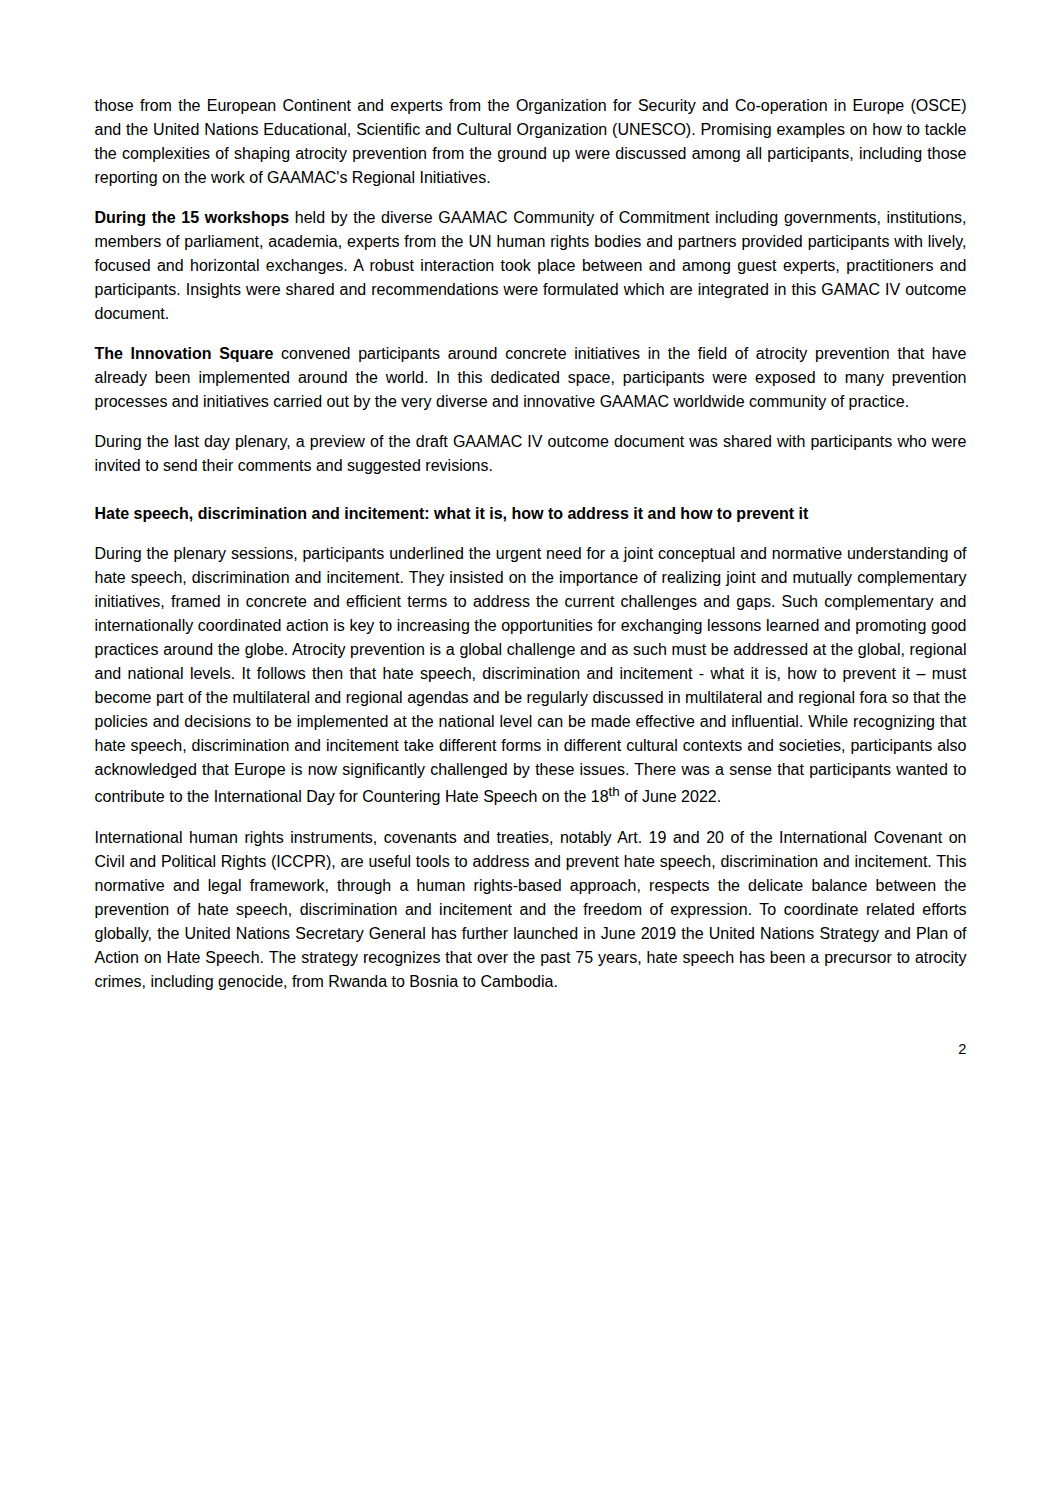those from the European Continent and experts from the Organization for Security and Co-operation in Europe (OSCE) and the United Nations Educational, Scientific and Cultural Organization (UNESCO). Promising examples on how to tackle the complexities of shaping atrocity prevention from the ground up were discussed among all participants, including those reporting on the work of GAAMAC's Regional Initiatives.
During the 15 workshops held by the diverse GAAMAC Community of Commitment including governments, institutions, members of parliament, academia, experts from the UN human rights bodies and partners provided participants with lively, focused and horizontal exchanges. A robust interaction took place between and among guest experts, practitioners and participants. Insights were shared and recommendations were formulated which are integrated in this GAMAC IV outcome document.
The Innovation Square convened participants around concrete initiatives in the field of atrocity prevention that have already been implemented around the world. In this dedicated space, participants were exposed to many prevention processes and initiatives carried out by the very diverse and innovative GAAMAC worldwide community of practice.
During the last day plenary, a preview of the draft GAAMAC IV outcome document was shared with participants who were invited to send their comments and suggested revisions.
Hate speech, discrimination and incitement: what it is, how to address it and how to prevent it
During the plenary sessions, participants underlined the urgent need for a joint conceptual and normative understanding of hate speech, discrimination and incitement. They insisted on the importance of realizing joint and mutually complementary initiatives, framed in concrete and efficient terms to address the current challenges and gaps. Such complementary and internationally coordinated action is key to increasing the opportunities for exchanging lessons learned and promoting good practices around the globe. Atrocity prevention is a global challenge and as such must be addressed at the global, regional and national levels. It follows then that hate speech, discrimination and incitement - what it is, how to prevent it – must become part of the multilateral and regional agendas and be regularly discussed in multilateral and regional fora so that the policies and decisions to be implemented at the national level can be made effective and influential. While recognizing that hate speech, discrimination and incitement take different forms in different cultural contexts and societies, participants also acknowledged that Europe is now significantly challenged by these issues. There was a sense that participants wanted to contribute to the International Day for Countering Hate Speech on the 18th of June 2022.
International human rights instruments, covenants and treaties, notably Art. 19 and 20 of the International Covenant on Civil and Political Rights (ICCPR), are useful tools to address and prevent hate speech, discrimination and incitement. This normative and legal framework, through a human rights-based approach, respects the delicate balance between the prevention of hate speech, discrimination and incitement and the freedom of expression. To coordinate related efforts globally, the United Nations Secretary General has further launched in June 2019 the United Nations Strategy and Plan of Action on Hate Speech. The strategy recognizes that over the past 75 years, hate speech has been a precursor to atrocity crimes, including genocide, from Rwanda to Bosnia to Cambodia.
2